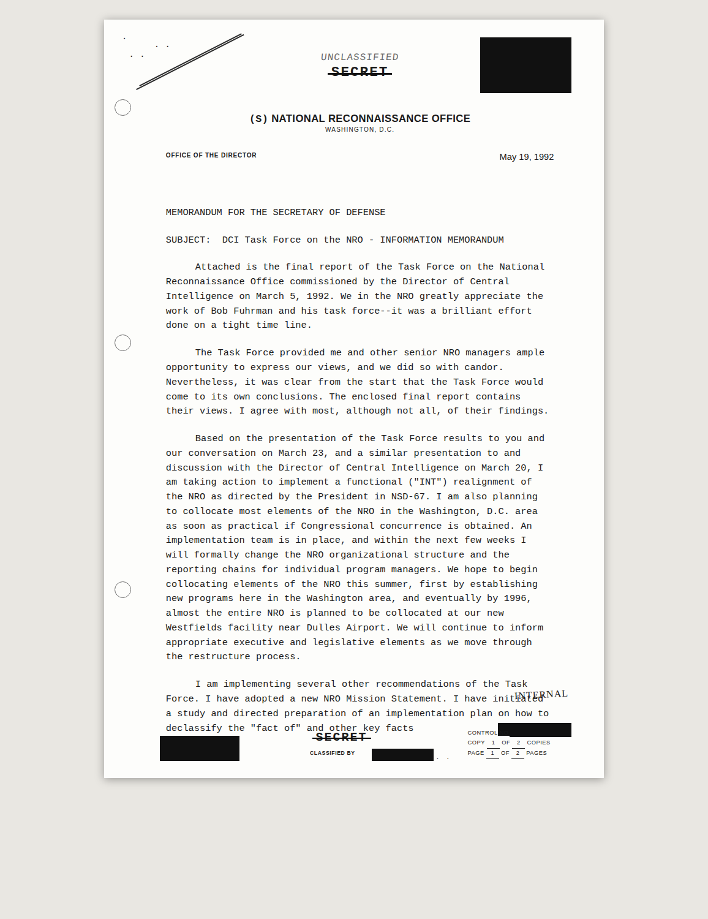. . . . .
UNCLASSIFIED
SECRET
(S) NATIONAL RECONNAISSANCE OFFICE
WASHINGTON, D.C.
OFFICE OF THE DIRECTOR
May 19, 1992
MEMORANDUM FOR THE SECRETARY OF DEFENSE
SUBJECT: DCI Task Force on the NRO - INFORMATION MEMORANDUM
Attached is the final report of the Task Force on the National Reconnaissance Office commissioned by the Director of Central Intelligence on March 5, 1992. We in the NRO greatly appreciate the work of Bob Fuhrman and his task force--it was a brilliant effort done on a tight time line.
The Task Force provided me and other senior NRO managers ample opportunity to express our views, and we did so with candor. Nevertheless, it was clear from the start that the Task Force would come to its own conclusions. The enclosed final report contains their views. I agree with most, although not all, of their findings.
Based on the presentation of the Task Force results to you and our conversation on March 23, and a similar presentation to and discussion with the Director of Central Intelligence on March 20, I am taking action to implement a functional ("INT") realignment of the NRO as directed by the President in NSD-67. I am also planning to collocate most elements of the NRO in the Washington, D.C. area as soon as practical if Congressional concurrence is obtained. An implementation team is in place, and within the next few weeks I will formally change the NRO organizational structure and the reporting chains for individual program managers. We hope to begin collocating elements of the NRO this summer, first by establishing new programs here in the Washington area, and eventually by 1996, almost the entire NRO is planned to be collocated at our new Westfields facility near Dulles Airport. We will continue to inform appropriate executive and legislative elements as we move through the restructure process.
I am implementing several other recommendations of the Task Force. I have adopted a new NRO Mission Statement. I have initiated a study and directed preparation of an implementation plan on how to declassify the "fact of" and other key facts
INTERNAL
SECRET
CLASSIFIED BY
. .
CONTROL NO
COPY 1 OF 2 COPIES
PAGE 1 OF 2 PAGES